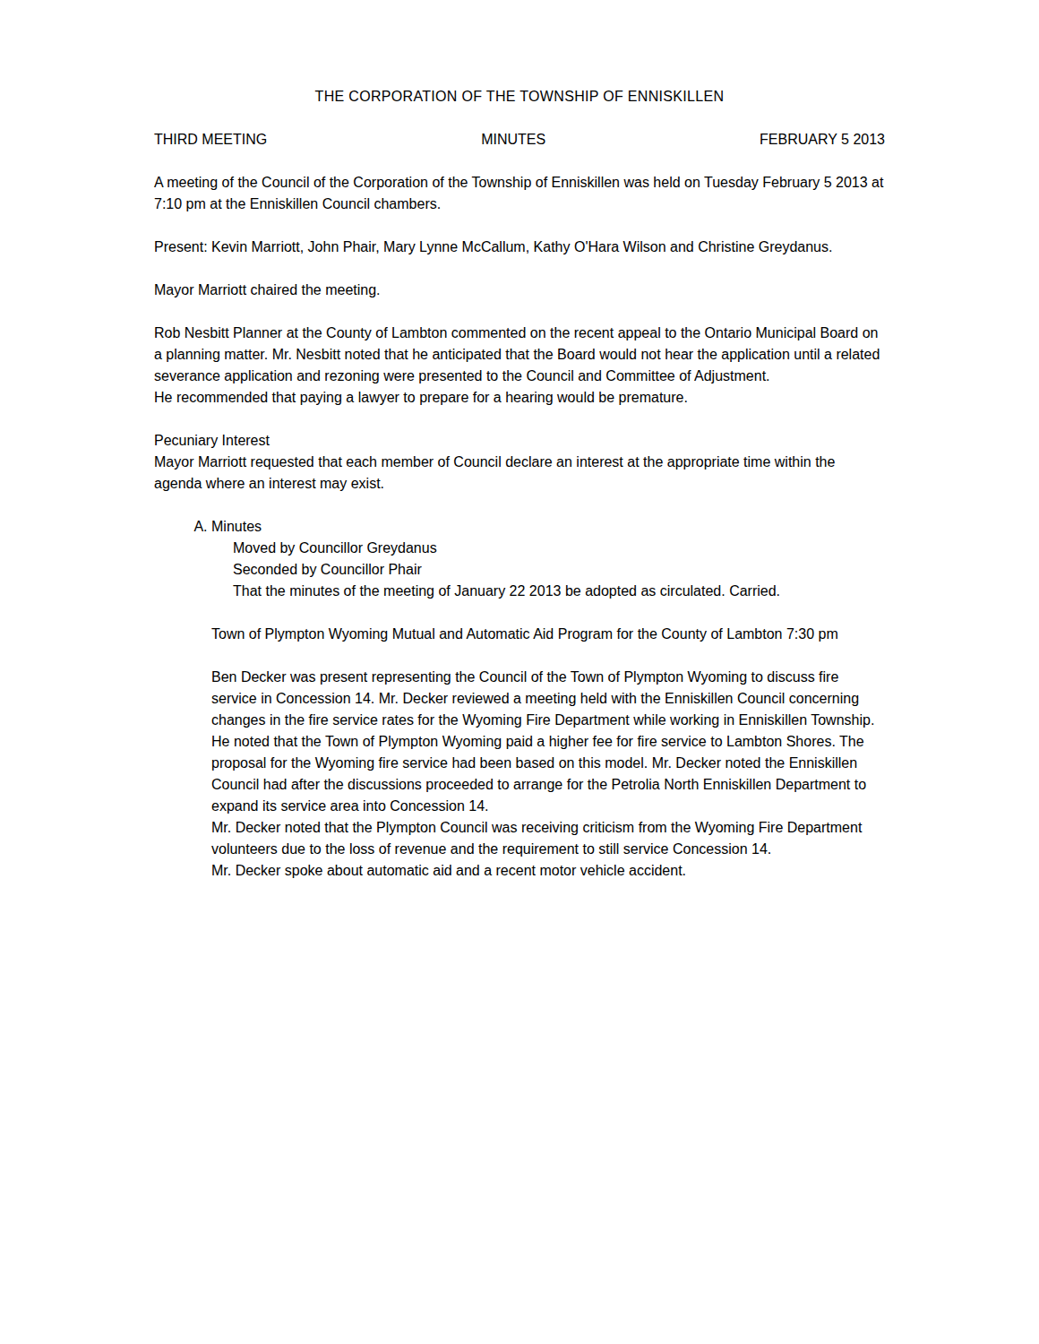THE CORPORATION OF THE TOWNSHIP OF ENNISKILLEN
THIRD MEETING MINUTES FEBRUARY 5 2013
A meeting of the Council of the Corporation of the Township of Enniskillen was held on Tuesday February 5 2013 at 7:10 pm at the Enniskillen Council chambers.
Present: Kevin Marriott, John Phair, Mary Lynne McCallum, Kathy O'Hara Wilson and Christine Greydanus.
Mayor Marriott chaired the meeting.
Rob Nesbitt Planner at the County of Lambton commented on the recent appeal to the Ontario Municipal Board on a planning matter. Mr. Nesbitt noted that he anticipated that the Board would not hear the application until a related severance application and rezoning were presented to the Council and Committee of Adjustment.
He recommended that paying a lawyer to prepare for a hearing would be premature.
Pecuniary Interest
Mayor Marriott requested that each member of Council declare an interest at the appropriate time within the agenda where an interest may exist.
Minutes
Moved by Councillor Greydanus
Seconded by Councillor Phair
That the minutes of the meeting of January 22 2013 be adopted as circulated. Carried.
Town of Plympton Wyoming Mutual and Automatic Aid Program for the County of Lambton 7:30 pm
Ben Decker was present representing the Council of the Town of Plympton Wyoming to discuss fire service in Concession 14. Mr. Decker reviewed a meeting held with the Enniskillen Council concerning changes in the fire service rates for the Wyoming Fire Department while working in Enniskillen Township. He noted that the Town of Plympton Wyoming paid a higher fee for fire service to Lambton Shores. The proposal for the Wyoming fire service had been based on this model. Mr. Decker noted the Enniskillen Council had after the discussions proceeded to arrange for the Petrolia North Enniskillen Department to expand its service area into Concession 14.
Mr. Decker noted that the Plympton Council was receiving criticism from the Wyoming Fire Department volunteers due to the loss of revenue and the requirement to still service Concession 14.
Mr. Decker spoke about automatic aid and a recent motor vehicle accident.